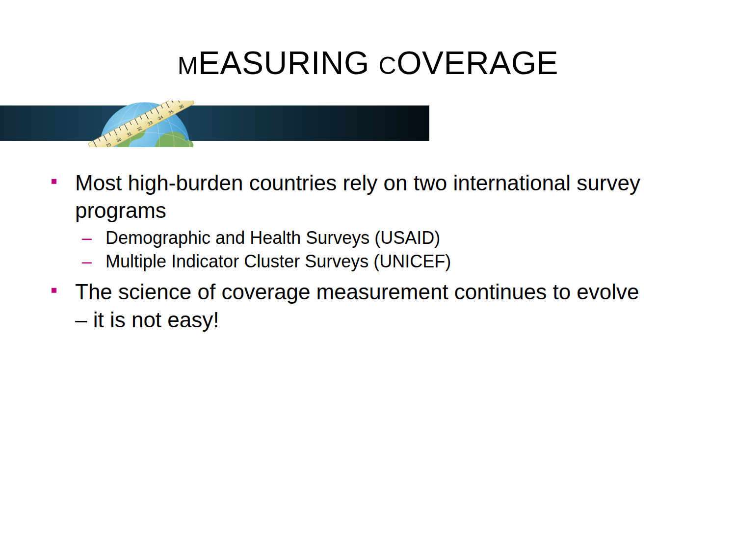MEASURING COVERAGE
28 29 30 31 32 33 34 35 36
Most high-burden countries rely on two international survey programs
Demographic and Health Surveys (USAID)
Multiple Indicator Cluster Surveys (UNICEF)
The science of coverage measurement continues to evolve – it is not easy!